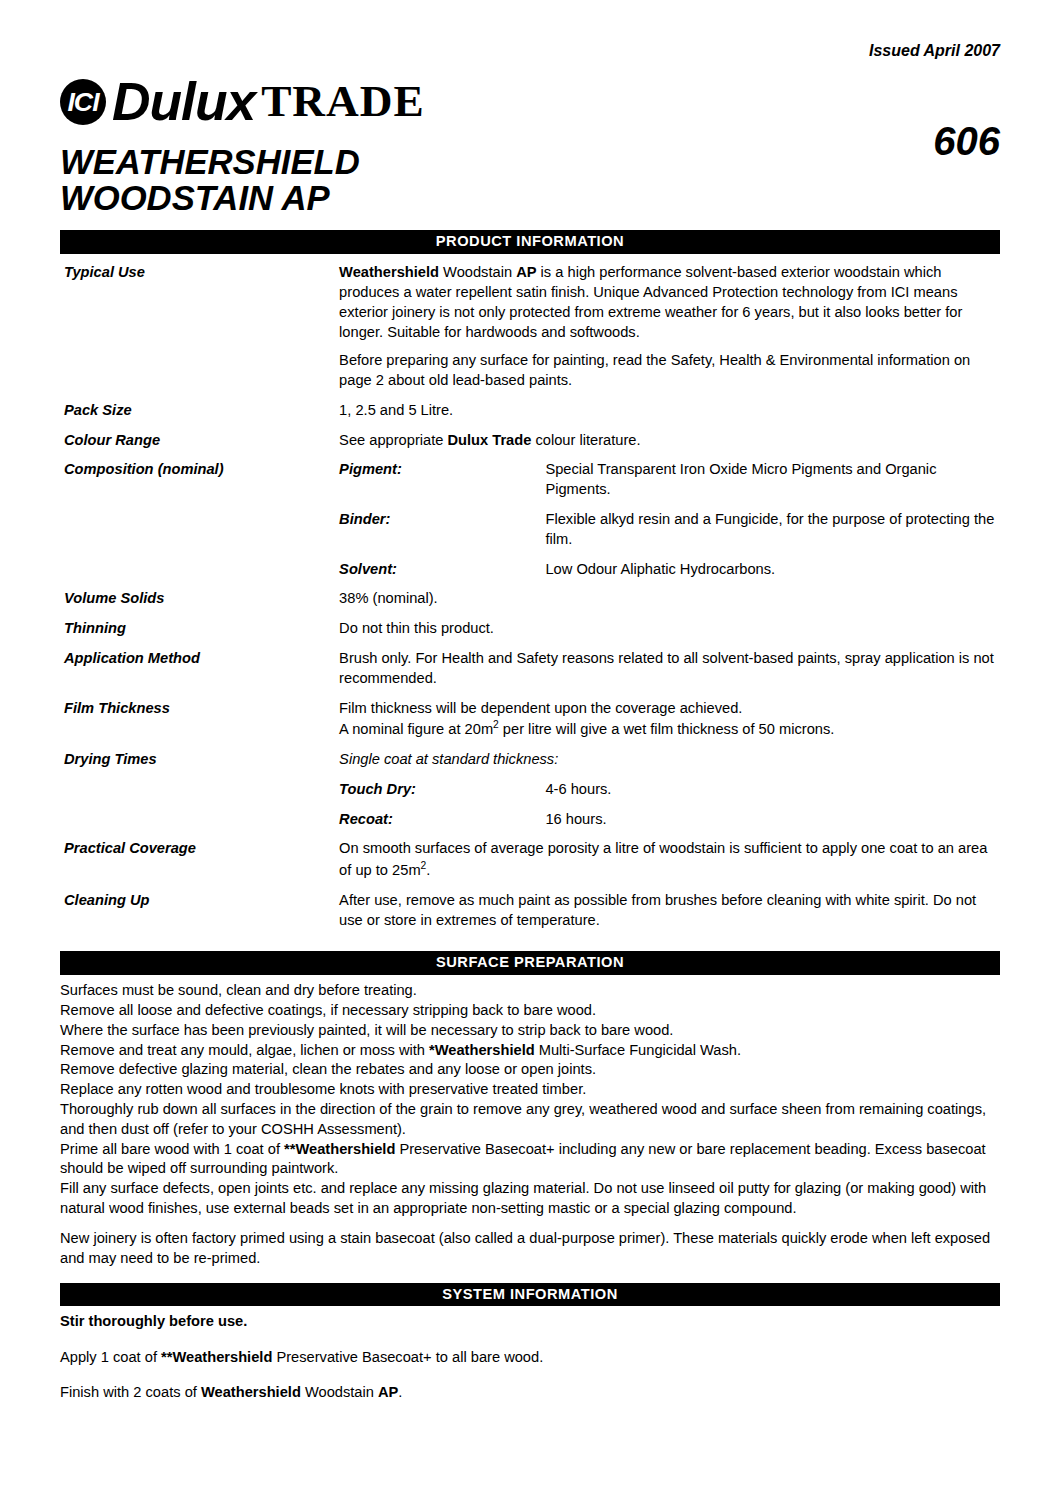Issued April 2007
ICI Dulux TRADE
WEATHERSHIELD
WOODSTAIN AP
606
PRODUCT INFORMATION
| Typical Use | Weathershield Woodstain AP is a high performance solvent-based exterior woodstain which produces a water repellent satin finish. Unique Advanced Protection technology from ICI means exterior joinery is not only protected from extreme weather for 6 years, but it also looks better for longer. Suitable for hardwoods and softwoods. Before preparing any surface for painting, read the Safety, Health & Environmental information on page 2 about old lead-based paints. |
| Pack Size | 1, 2.5 and 5 Litre. |
| Colour Range | See appropriate Dulux Trade colour literature. |
| Composition (nominal) | Pigment: | Special Transparent Iron Oxide Micro Pigments and Organic Pigments. |
| | Binder: | Flexible alkyd resin and a Fungicide, for the purpose of protecting the film. |
| | Solvent: | Low Odour Aliphatic Hydrocarbons. |
| Volume Solids | 38% (nominal). |
| Thinning | Do not thin this product. |
| Application Method | Brush only. For Health and Safety reasons related to all solvent-based paints, spray application is not recommended. |
| Film Thickness | Film thickness will be dependent upon the coverage achieved. A nominal figure at 20m 2 per litre will give a wet film thickness of 50 microns. |
| Drying Times | Single coat at standard thickness: |
| | Touch Dry: | 4-6 hours. |
| | Recoat: | 16 hours. |
| Practical Coverage | On smooth surfaces of average porosity a litre of woodstain is sufficient to apply one coat to an area of up to 25m 2 . |
| Cleaning Up | After use, remove as much paint as possible from brushes before cleaning with white spirit. Do not use or store in extremes of temperature. |
SURFACE PREPARATION
Surfaces must be sound, clean and dry before treating.
Remove all loose and defective coatings, if necessary stripping back to bare wood.
Where the surface has been previously painted, it will be necessary to strip back to bare wood.
Remove and treat any mould, algae, lichen or moss with *Weathershield Multi-Surface Fungicidal Wash.
Remove defective glazing material, clean the rebates and any loose or open joints.
Replace any rotten wood and troublesome knots with preservative treated timber.
Thoroughly rub down all surfaces in the direction of the grain to remove any grey, weathered wood and surface sheen from remaining coatings, and then dust off (refer to your COSHH Assessment).
Prime all bare wood with 1 coat of **Weathershield Preservative Basecoat+ including any new or bare replacement beading. Excess basecoat should be wiped off surrounding paintwork.
Fill any surface defects, open joints etc. and replace any missing glazing material. Do not use linseed oil putty for glazing (or making good) with natural wood finishes, use external beads set in an appropriate non-setting mastic or a special glazing compound.
New joinery is often factory primed using a stain basecoat (also called a dual-purpose primer). These materials quickly erode when left exposed and may need to be re-primed.
SYSTEM INFORMATION
Stir thoroughly before use.
Apply 1 coat of **Weathershield Preservative Basecoat+ to all bare wood.
Finish with 2 coats of Weathershield Woodstain AP.